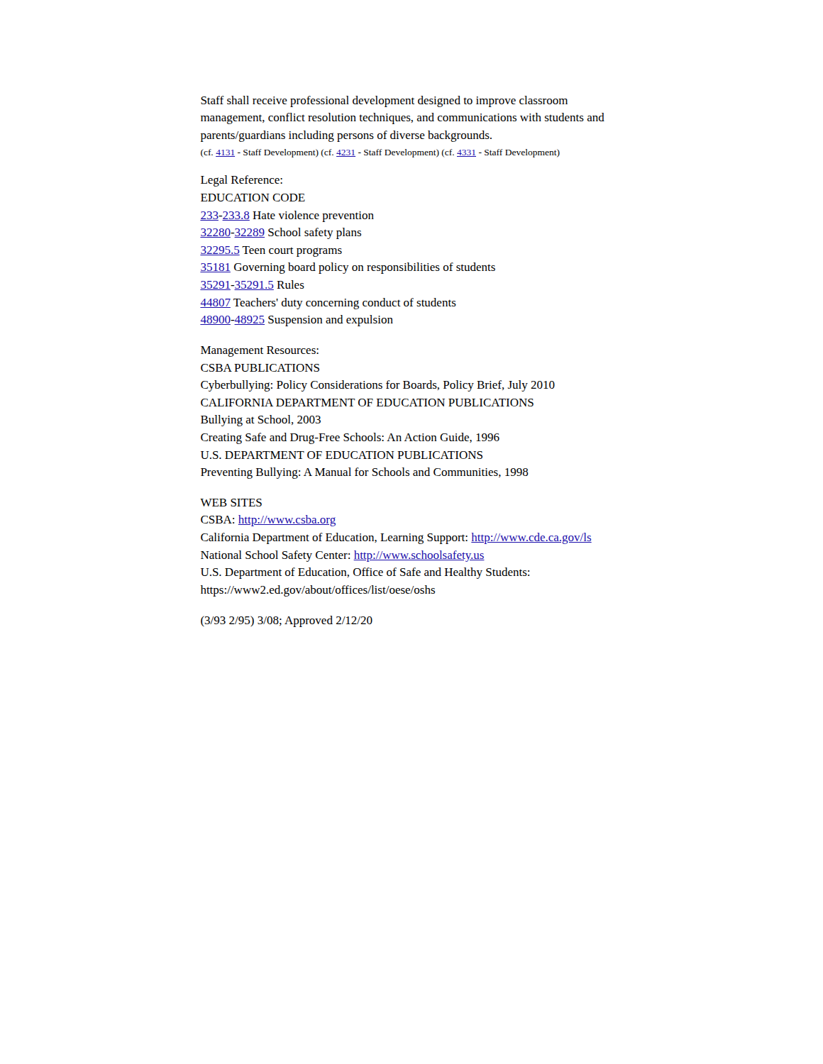Staff shall receive professional development designed to improve classroom management, conflict resolution techniques, and communications with students and parents/guardians including persons of diverse backgrounds.
(cf. 4131 - Staff Development) (cf. 4231 - Staff Development) (cf. 4331 - Staff Development)
Legal Reference:
EDUCATION CODE
233-233.8 Hate violence prevention
32280-32289 School safety plans
32295.5 Teen court programs
35181 Governing board policy on responsibilities of students
35291-35291.5 Rules
44807 Teachers' duty concerning conduct of students
48900-48925 Suspension and expulsion
Management Resources:
CSBA PUBLICATIONS
Cyberbullying: Policy Considerations for Boards, Policy Brief, July 2010
CALIFORNIA DEPARTMENT OF EDUCATION PUBLICATIONS
Bullying at School, 2003
Creating Safe and Drug-Free Schools: An Action Guide, 1996
U.S. DEPARTMENT OF EDUCATION PUBLICATIONS
Preventing Bullying: A Manual for Schools and Communities, 1998
WEB SITES
CSBA: http://www.csba.org
California Department of Education, Learning Support: http://www.cde.ca.gov/ls
National School Safety Center: http://www.schoolsafety.us
U.S. Department of Education, Office of Safe and Healthy Students:
https://www2.ed.gov/about/offices/list/oese/oshs
(3/93 2/95) 3/08; Approved 2/12/20